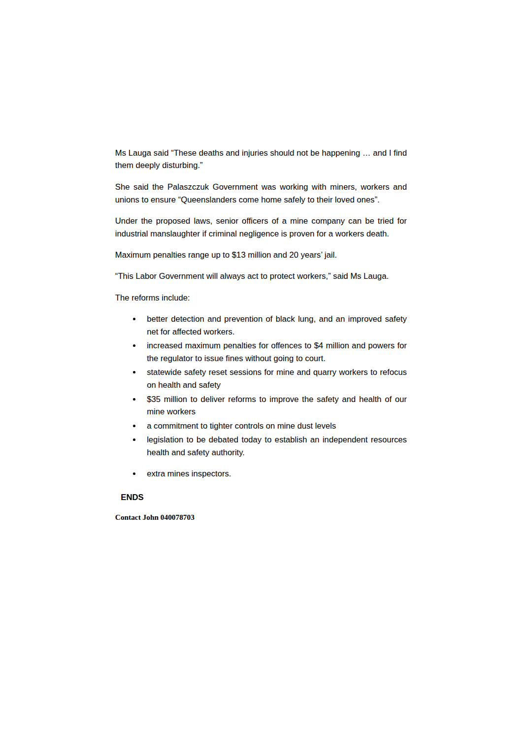Ms Lauga said “These deaths and injuries should not be happening … and I find them deeply disturbing.”
She said the Palaszczuk Government was working with miners, workers and unions to ensure “Queenslanders come home safely to their loved ones”.
Under the proposed laws, senior officers of a mine company can be tried for industrial manslaughter if criminal negligence is proven for a workers death.
Maximum penalties range up to $13 million and 20 years’ jail.
“This Labor Government will always act to protect workers,” said Ms Lauga.
The reforms include:
better detection and prevention of black lung, and an improved safety net for affected workers.
increased maximum penalties for offences to $4 million and powers for the regulator to issue fines without going to court.
statewide safety reset sessions for mine and quarry workers to refocus on health and safety
$35 million to deliver reforms to improve the safety and health of our mine workers
a commitment to tighter controls on mine dust levels
legislation to be debated today to establish an independent resources health and safety authority.
extra mines inspectors.
ENDS
Contact John 040078703